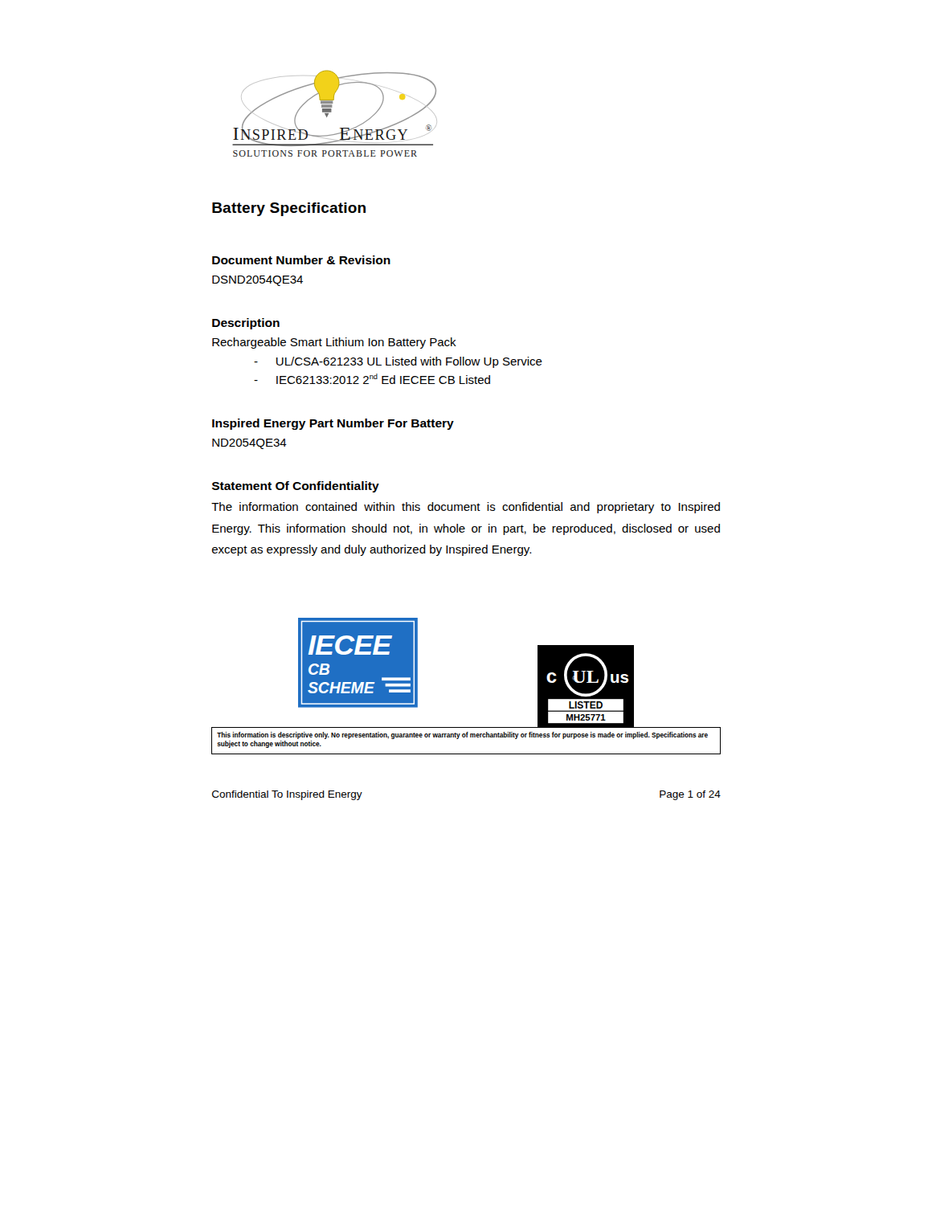I NSPIRED E NERGY ® SOLUTIONS FOR PORTABLE POWER
Battery Specification
Document Number & Revision
DSND2054QE34
Description
Rechargeable Smart Lithium Ion Battery Pack
UL/CSA-621233 UL Listed with Follow Up Service
IEC62133:2012 2nd Ed IECEE CB Listed
Inspired Energy Part Number For Battery
ND2054QE34
Statement Of Confidentiality
The information contained within this document is confidential and proprietary to Inspired Energy. This information should not, in whole or in part, be reproduced, disclosed or used except as expressly and duly authorized by Inspired Energy.
IECEE CB SCHEME
c us UL ® LISTED MH25771
This information is descriptive only. No representation, guarantee or warranty of merchantability or fitness for purpose is made or implied. Specifications are subject to change without notice.
Confidential To Inspired Energy Page 1 of 24